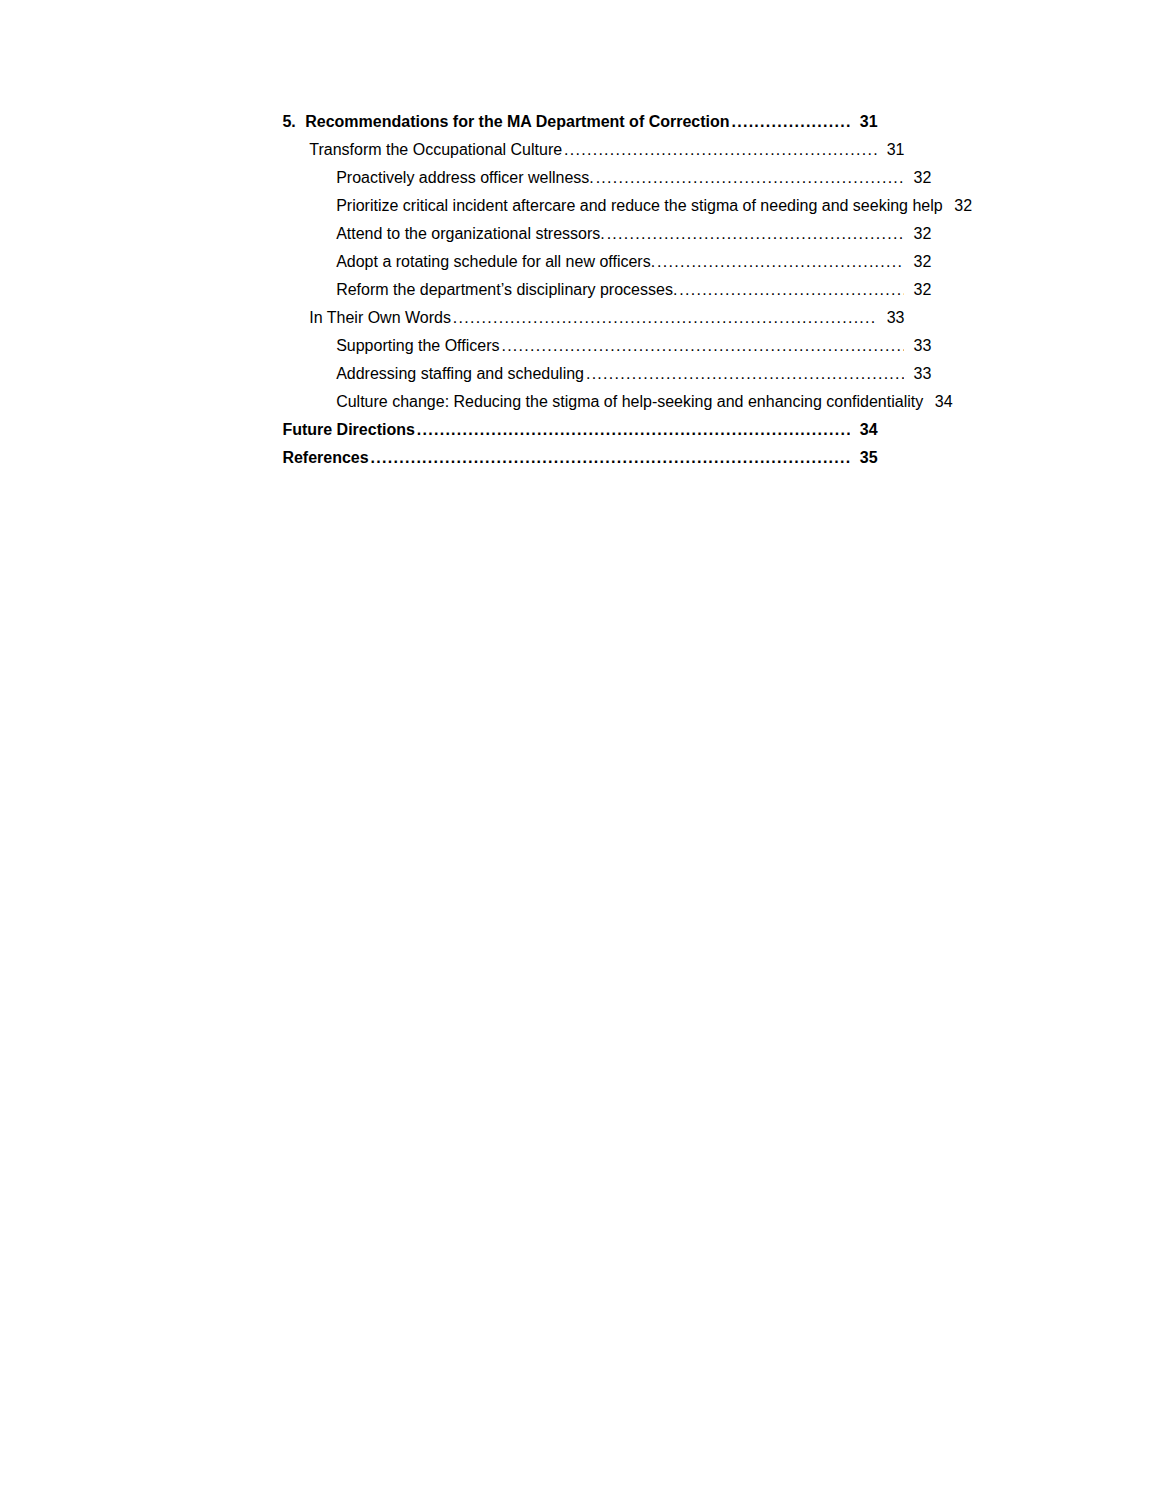5. Recommendations for the MA Department of Correction 31
Transform the Occupational Culture 31
Proactively address officer wellness. 32
Prioritize critical incident aftercare and reduce the stigma of needing and seeking help 32
Attend to the organizational stressors. 32
Adopt a rotating schedule for all new officers. 32
Reform the department’s disciplinary processes. 32
In Their Own Words 33
Supporting the Officers 33
Addressing staffing and scheduling 33
Culture change: Reducing the stigma of help-seeking and enhancing confidentiality 34
Future Directions 34
References 35